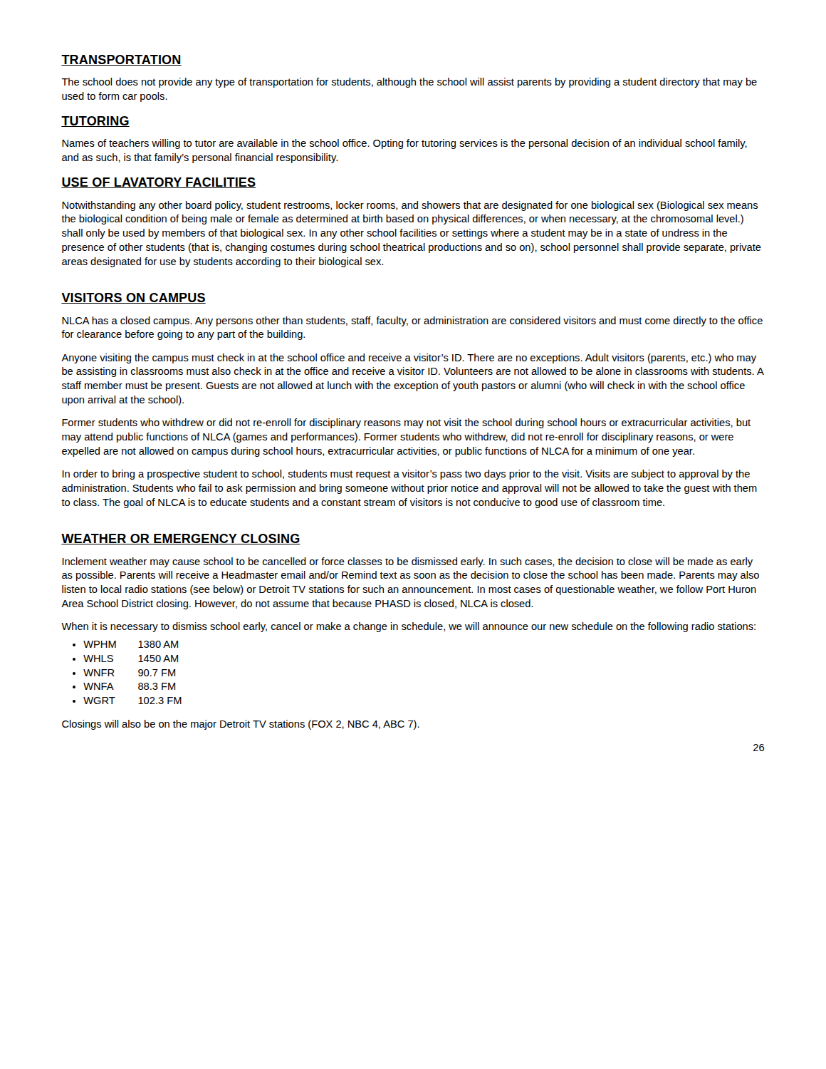TRANSPORTATION
The school does not provide any type of transportation for students, although the school will assist parents by providing a student directory that may be used to form car pools.
TUTORING
Names of teachers willing to tutor are available in the school office. Opting for tutoring services is the personal decision of an individual school family, and as such, is that family’s personal financial responsibility.
USE OF LAVATORY FACILITIES
Notwithstanding any other board policy, student restrooms, locker rooms, and showers that are designated for one biological sex (Biological sex means the biological condition of being male or female as determined at birth based on physical differences, or when necessary, at the chromosomal level.) shall only be used by members of that biological sex. In any other school facilities or settings where a student may be in a state of undress in the presence of other students (that is, changing costumes during school theatrical productions and so on), school personnel shall provide separate, private areas designated for use by students according to their biological sex.
VISITORS ON CAMPUS
NLCA has a closed campus. Any persons other than students, staff, faculty, or administration are considered visitors and must come directly to the office for clearance before going to any part of the building.
Anyone visiting the campus must check in at the school office and receive a visitor’s ID. There are no exceptions. Adult visitors (parents, etc.) who may be assisting in classrooms must also check in at the office and receive a visitor ID. Volunteers are not allowed to be alone in classrooms with students. A staff member must be present. Guests are not allowed at lunch with the exception of youth pastors or alumni (who will check in with the school office upon arrival at the school).
Former students who withdrew or did not re-enroll for disciplinary reasons may not visit the school during school hours or extracurricular activities, but may attend public functions of NLCA (games and performances). Former students who withdrew, did not re-enroll for disciplinary reasons, or were expelled are not allowed on campus during school hours, extracurricular activities, or public functions of NLCA for a minimum of one year.
In order to bring a prospective student to school, students must request a visitor’s pass two days prior to the visit. Visits are subject to approval by the administration. Students who fail to ask permission and bring someone without prior notice and approval will not be allowed to take the guest with them to class. The goal of NLCA is to educate students and a constant stream of visitors is not conducive to good use of classroom time.
WEATHER OR EMERGENCY CLOSING
Inclement weather may cause school to be cancelled or force classes to be dismissed early. In such cases, the decision to close will be made as early as possible. Parents will receive a Headmaster email and/or Remind text as soon as the decision to close the school has been made. Parents may also listen to local radio stations (see below) or Detroit TV stations for such an announcement. In most cases of questionable weather, we follow Port Huron Area School District closing. However, do not assume that because PHASD is closed, NLCA is closed.
When it is necessary to dismiss school early, cancel or make a change in schedule, we will announce our new schedule on the following radio stations:
WPHM1380 AM
WHLS1450 AM
WNFR90.7 FM
WNFA88.3 FM
WGRT102.3 FM
Closings will also be on the major Detroit TV stations (FOX 2, NBC 4, ABC 7).
26